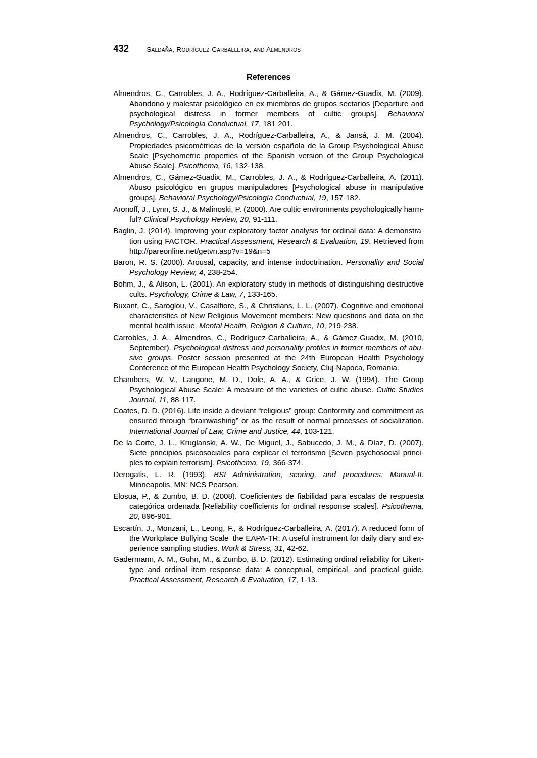432 Saldaña, Rodríguez-Carballeira, and Almendros
References
Almendros, C., Carrobles, J. A., Rodríguez-Carballeira, A., & Gámez-Guadix, M. (2009). Abandono y malestar psicológico en ex-miembros de grupos sectarios [Departure and psychological distress in former members of cultic groups]. Behavioral Psychology/Psicología Conductual, 17, 181-201.
Almendros, C., Carrobles, J. A., Rodríguez-Carballeira, A., & Jansá, J. M. (2004). Propiedades psicométricas de la versión española de la Group Psychological Abuse Scale [Psychometric properties of the Spanish version of the Group Psychological Abuse Scale]. Psicothema, 16, 132-138.
Almendros, C., Gámez-Guadix, M., Carrobles, J. A., & Rodríguez-Carballeira, A. (2011). Abuso psicológico en grupos manipuladores [Psychological abuse in manipulative groups]. Behavioral Psychology/Psicología Conductual, 19, 157-182.
Aronoff, J., Lynn, S. J., & Malinoski, P. (2000). Are cultic environments psychologically harmful? Clinical Psychology Review, 20, 91-111.
Baglin, J. (2014). Improving your exploratory factor analysis for ordinal data: A demonstration using FACTOR. Practical Assessment, Research & Evaluation, 19. Retrieved from http://pareonline.net/getvn.asp?v=19&n=5
Baron, R. S. (2000). Arousal, capacity, and intense indoctrination. Personality and Social Psychology Review, 4, 238-254.
Bohm, J., & Alison, L. (2001). An exploratory study in methods of distinguishing destructive cults. Psychology, Crime & Law, 7, 133-165.
Buxant, C., Saroglou, V., Casalfiore, S., & Christians, L. L. (2007). Cognitive and emotional characteristics of New Religious Movement members: New questions and data on the mental health issue. Mental Health, Religion & Culture, 10, 219-238.
Carrobles, J. A., Almendros, C., Rodríguez-Carballeira, A., & Gámez-Guadix, M. (2010, September). Psychological distress and personality profiles in former members of abusive groups. Poster session presented at the 24th European Health Psychology Conference of the European Health Psychology Society, Cluj-Napoca, Romania.
Chambers, W. V., Langone, M. D., Dole, A. A., & Grice, J. W. (1994). The Group Psychological Abuse Scale: A measure of the varieties of cultic abuse. Cultic Studies Journal, 11, 88-117.
Coates, D. D. (2016). Life inside a deviant “religious” group: Conformity and commitment as ensured through “brainwashing” or as the result of normal processes of socialization. International Journal of Law, Crime and Justice, 44, 103-121.
De la Corte, J. L., Kruglanski, A. W., De Miguel, J., Sabucedo, J. M., & Díaz, D. (2007). Siete principios psicosociales para explicar el terrorismo [Seven psychosocial principles to explain terrorism]. Psicothema, 19, 366-374.
Derogatis, L. R. (1993). BSI Administration, scoring, and procedures: Manual-II. Minneapolis, MN: NCS Pearson.
Elosua, P., & Zumbo, B. D. (2008). Coeficientes de fiabilidad para escalas de respuesta categórica ordenada [Reliability coefficients for ordinal response scales]. Psicothema, 20, 896-901.
Escartín, J., Monzani, L., Leong, F., & Rodríguez-Carballeira, A. (2017). A reduced form of the Workplace Bullying Scale–the EAPA-TR: A useful instrument for daily diary and experience sampling studies. Work & Stress, 31, 42-62.
Gadermann, A. M., Guhn, M., & Zumbo, B. D. (2012). Estimating ordinal reliability for Likert-type and ordinal item response data: A conceptual, empirical, and practical guide. Practical Assessment, Research & Evaluation, 17, 1-13.